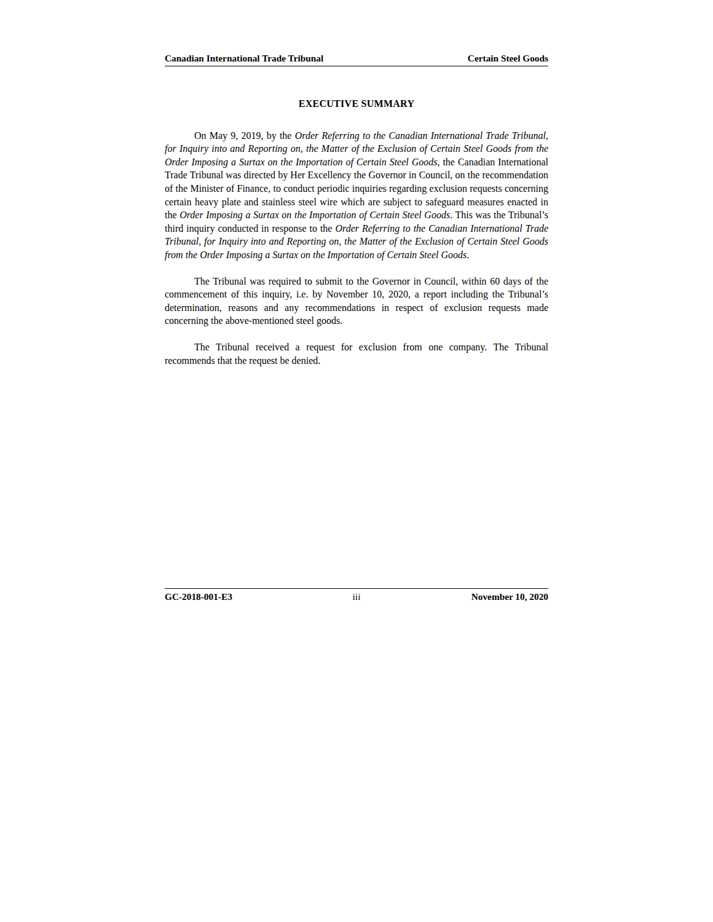Canadian International Trade Tribunal Certain Steel Goods
EXECUTIVE SUMMARY
On May 9, 2019, by the Order Referring to the Canadian International Trade Tribunal, for Inquiry into and Reporting on, the Matter of the Exclusion of Certain Steel Goods from the Order Imposing a Surtax on the Importation of Certain Steel Goods, the Canadian International Trade Tribunal was directed by Her Excellency the Governor in Council, on the recommendation of the Minister of Finance, to conduct periodic inquiries regarding exclusion requests concerning certain heavy plate and stainless steel wire which are subject to safeguard measures enacted in the Order Imposing a Surtax on the Importation of Certain Steel Goods. This was the Tribunal’s third inquiry conducted in response to the Order Referring to the Canadian International Trade Tribunal, for Inquiry into and Reporting on, the Matter of the Exclusion of Certain Steel Goods from the Order Imposing a Surtax on the Importation of Certain Steel Goods.
The Tribunal was required to submit to the Governor in Council, within 60 days of the commencement of this inquiry, i.e. by November 10, 2020, a report including the Tribunal’s determination, reasons and any recommendations in respect of exclusion requests made concerning the above-mentioned steel goods.
The Tribunal received a request for exclusion from one company. The Tribunal recommends that the request be denied.
GC-2018-001-E3 iii November 10, 2020